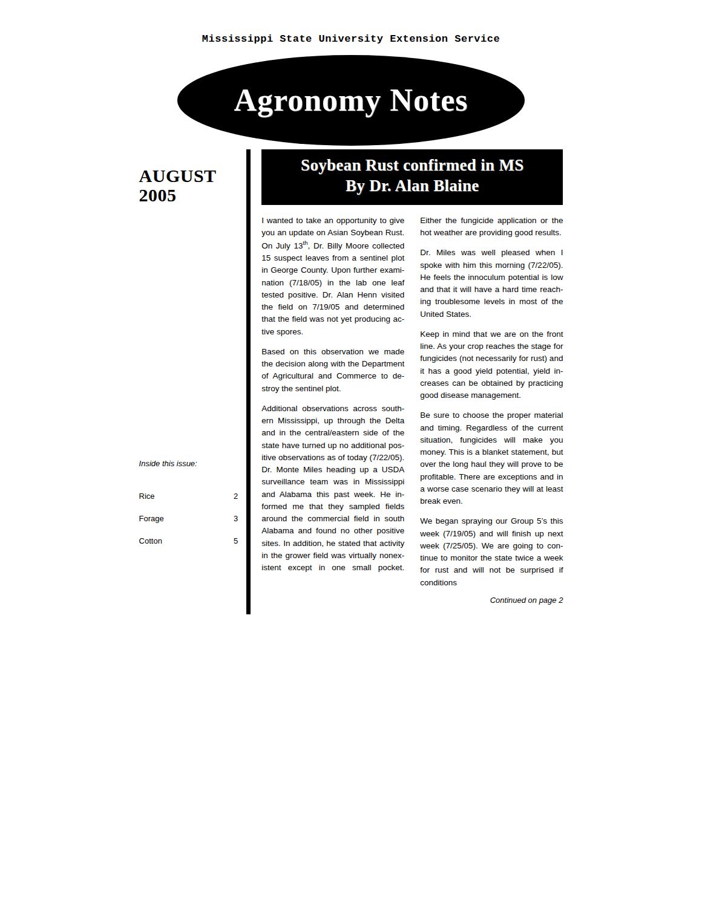Mississippi State University Extension Service
Agronomy Notes
AUGUST
2005
Inside this issue:
| Rice | 2 |
| Forage | 3 |
| Cotton | 5 |
Soybean Rust confirmed in MS
By Dr. Alan Blaine
I wanted to take an opportunity to give you an update on Asian Soybean Rust. On July 13th, Dr. Billy Moore collected 15 suspect leaves from a sentinel plot in George County. Upon further examination (7/18/05) in the lab one leaf tested positive. Dr. Alan Henn visited the field on 7/19/05 and determined that the field was not yet producing active spores.
Based on this observation we made the decision along with the Department of Agricultural and Commerce to destroy the sentinel plot.
Additional observations across southern Mississippi, up through the Delta and in the central/eastern side of the state have turned up no additional positive observations as of today (7/22/05). Dr. Monte Miles heading up a USDA surveillance team was in Mississippi and Alabama this past week. He informed me that they sampled fields around the commercial field in south Alabama and found no other positive sites. In addition, he stated that activity in the grower field was virtually nonexistent except in one small pocket. Either the fungicide application or the hot weather are providing good results.
Dr. Miles was well pleased when I spoke with him this morning (7/22/05). He feels the innoculum potential is low and that it will have a hard time reaching troublesome levels in most of the United States.
Keep in mind that we are on the front line. As your crop reaches the stage for fungicides (not necessarily for rust) and it has a good yield potential, yield increases can be obtained by practicing good disease management.
Be sure to choose the proper material and timing. Regardless of the current situation, fungicides will make you money. This is a blanket statement, but over the long haul they will prove to be profitable. There are exceptions and in a worse case scenario they will at least break even.
We began spraying our Group 5’s this week (7/19/05) and will finish up next week (7/25/05). We are going to continue to monitor the state twice a week for rust and will not be surprised if conditions
Continued on page 2